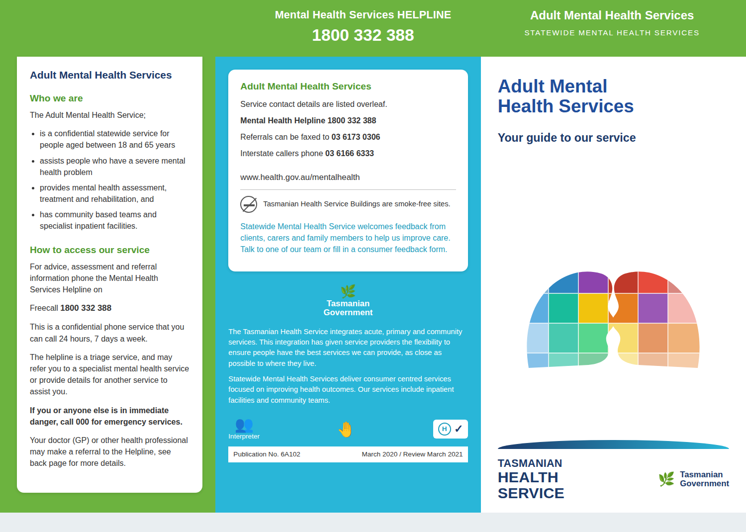Mental Health Services HELPLINE
1800 332 388
Adult Mental Health Services
STATEWIDE MENTAL HEALTH SERVICES
Adult Mental Health Services
Who we are
The Adult Mental Health Service;
is a confidential statewide service for people aged between 18 and 65 years
assists people who have a severe mental health problem
provides mental health assessment, treatment and rehabilitation, and
has community based teams and specialist inpatient facilities.
How to access our service
For advice, assessment and referral information phone the Mental Health Services Helpline on
Freecall 1800 332 388
This is a confidential phone service that you can call 24 hours, 7 days a week.
The helpline is a triage service, and may refer you to a specialist mental health service or provide details for another service to assist you.
If you or anyone else is in immediate danger, call 000 for emergency services.
Your doctor (GP) or other health professional may make a referral to the Helpline, see back page for more details.
Adult Mental Health Services
Service contact details are listed overleaf.
Mental Health Helpline 1800 332 388
Referrals can be faxed to 03 6173 0306
Interstate callers phone 03 6166 6333
www.health.gov.au/mentalhealth
Tasmanian Health Service Buildings are smoke-free sites.
Statewide Mental Health Service welcomes feedback from clients, carers and family members to help us improve care. Talk to one of our team or fill in a consumer feedback form.
🌿 Tasmanian
Government
The Tasmanian Health Service integrates acute, primary and community services. This integration has given service providers the flexibility to ensure people have the best services we can provide, as close as possible to where they live.
Statewide Mental Health Services deliver consumer centred services focused on improving health outcomes. Our services include inpatient facilities and community teams.
👥 Interpreter
🤚
H ✓
Publication No. 6A102 March 2020 / Review March 2021
Adult Mental
Health Services
Your guide to our service
TASMANIAN HEALTH SERVICE
🌿 Tasmanian
Government